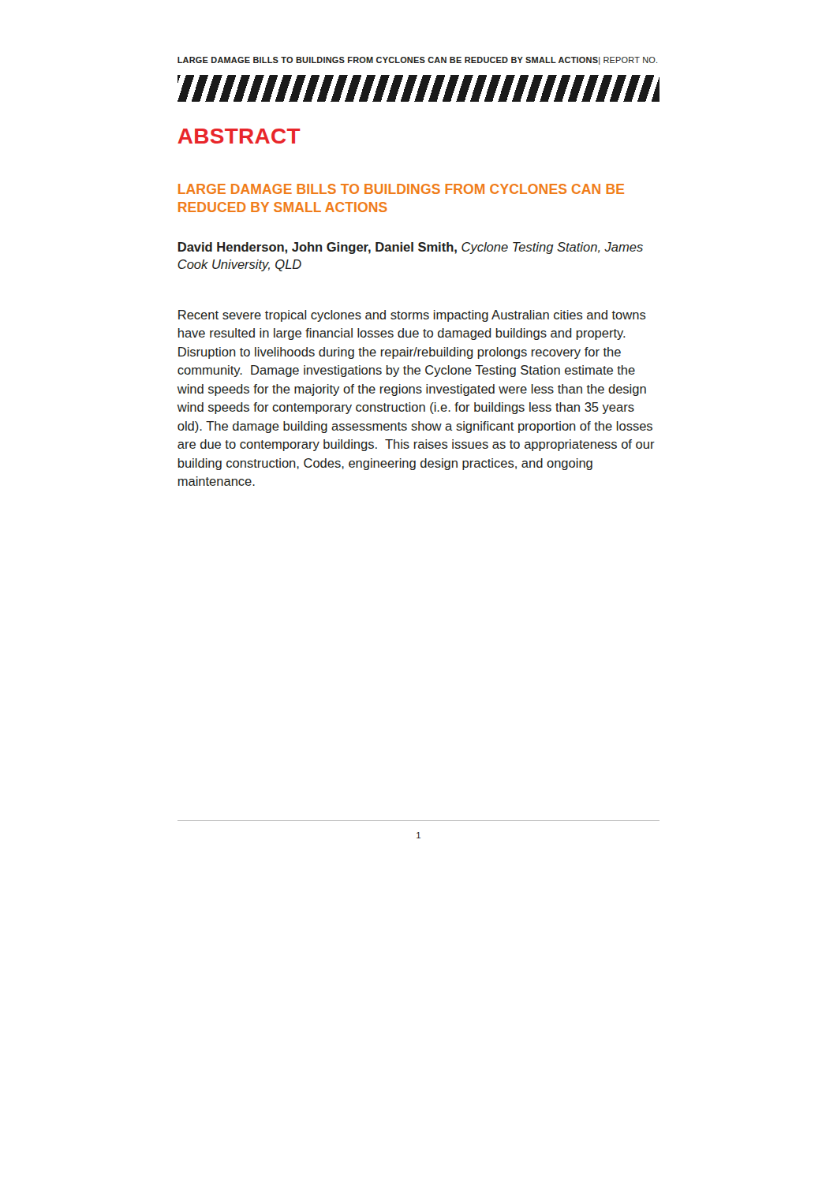LARGE DAMAGE BILLS TO BUILDINGS FROM CYCLONES CAN BE REDUCED BY SMALL ACTIONS| REPORT NO. 398.2018
ABSTRACT
LARGE DAMAGE BILLS TO BUILDINGS FROM CYCLONES CAN BE REDUCED BY SMALL ACTIONS
David Henderson, John Ginger, Daniel Smith, Cyclone Testing Station, James Cook University, QLD
Recent severe tropical cyclones and storms impacting Australian cities and towns have resulted in large financial losses due to damaged buildings and property. Disruption to livelihoods during the repair/rebuilding prolongs recovery for the community. Damage investigations by the Cyclone Testing Station estimate the wind speeds for the majority of the regions investigated were less than the design wind speeds for contemporary construction (i.e. for buildings less than 35 years old). The damage building assessments show a significant proportion of the losses are due to contemporary buildings. This raises issues as to appropriateness of our building construction, Codes, engineering design practices, and ongoing maintenance.
1